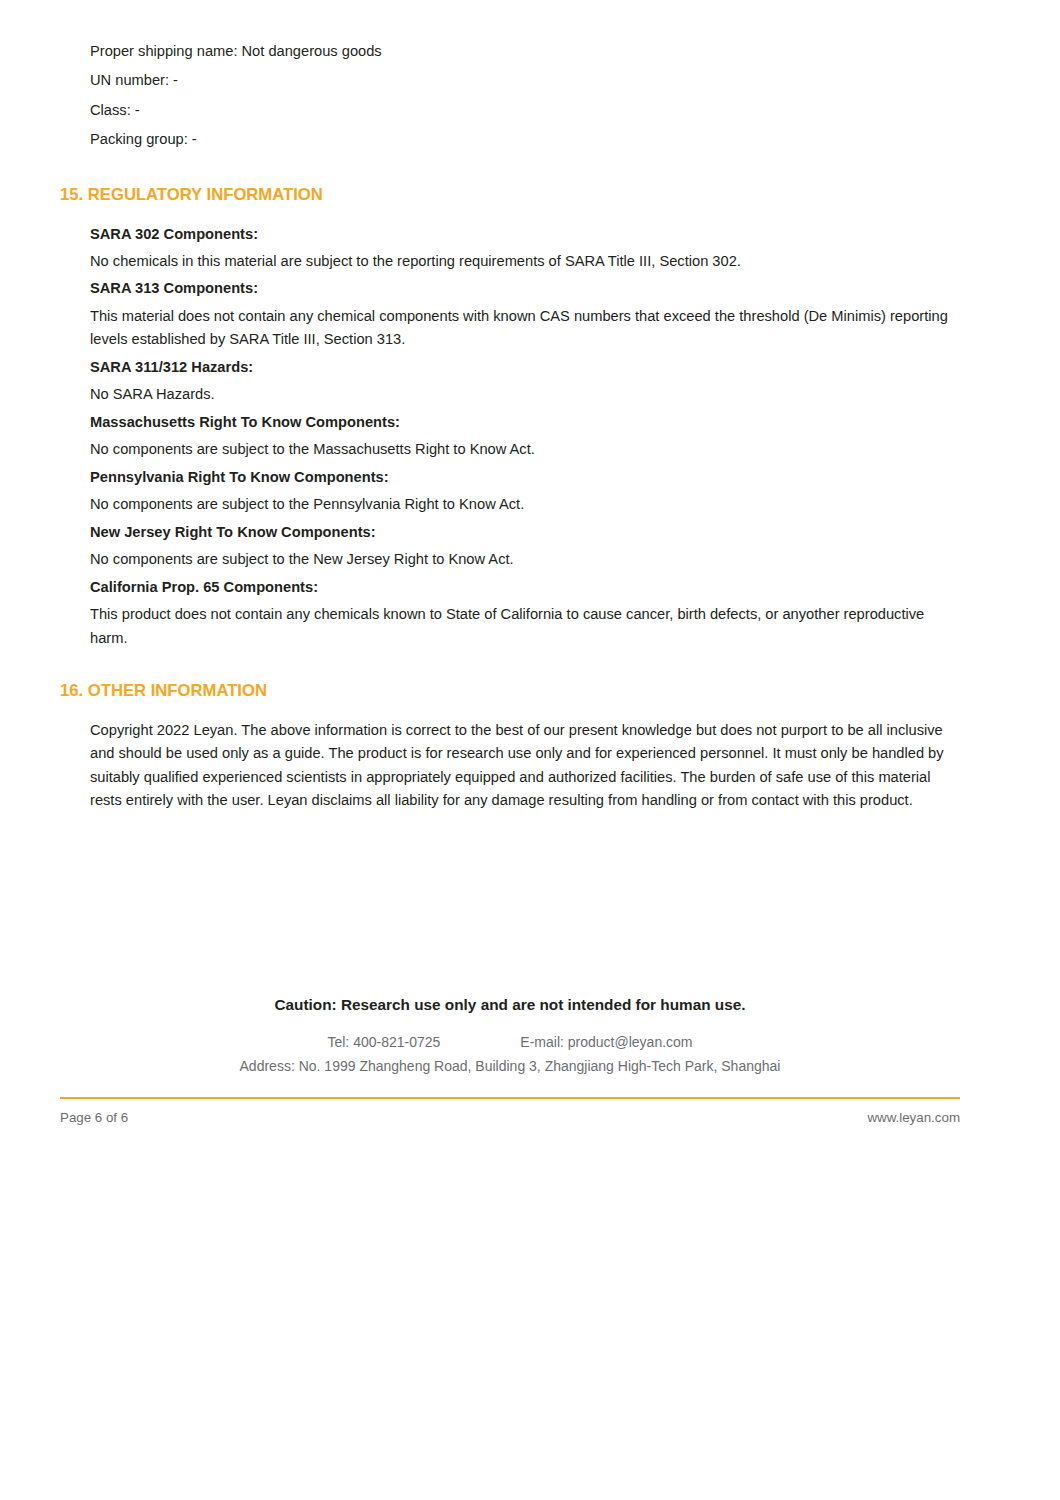Proper shipping name: Not dangerous goods
UN number: -
Class: -
Packing group: -
15. REGULATORY INFORMATION
SARA 302 Components:
No chemicals in this material are subject to the reporting requirements of SARA Title III, Section 302.
SARA 313 Components:
This material does not contain any chemical components with known CAS numbers that exceed the threshold (De Minimis) reporting levels established by SARA Title III, Section 313.
SARA 311/312 Hazards:
No SARA Hazards.
Massachusetts Right To Know Components:
No components are subject to the Massachusetts Right to Know Act.
Pennsylvania Right To Know Components:
No components are subject to the Pennsylvania Right to Know Act.
New Jersey Right To Know Components:
No components are subject to the New Jersey Right to Know Act.
California Prop. 65 Components:
This product does not contain any chemicals known to State of California to cause cancer, birth defects, or anyother reproductive harm.
16. OTHER INFORMATION
Copyright 2022 Leyan. The above information is correct to the best of our present knowledge but does not purport to be all inclusive and should be used only as a guide. The product is for research use only and for experienced personnel. It must only be handled by suitably qualified experienced scientists in appropriately equipped and authorized facilities. The burden of safe use of this material rests entirely with the user. Leyan disclaims all liability for any damage resulting from handling or from contact with this product.
Caution: Research use only and are not intended for human use.
Tel: 400-821-0725 E-mail: product@leyan.com Address: No. 1999 Zhangheng Road, Building 3, Zhangjiang High-Tech Park, Shanghai
Page 6 of 6 www.leyan.com